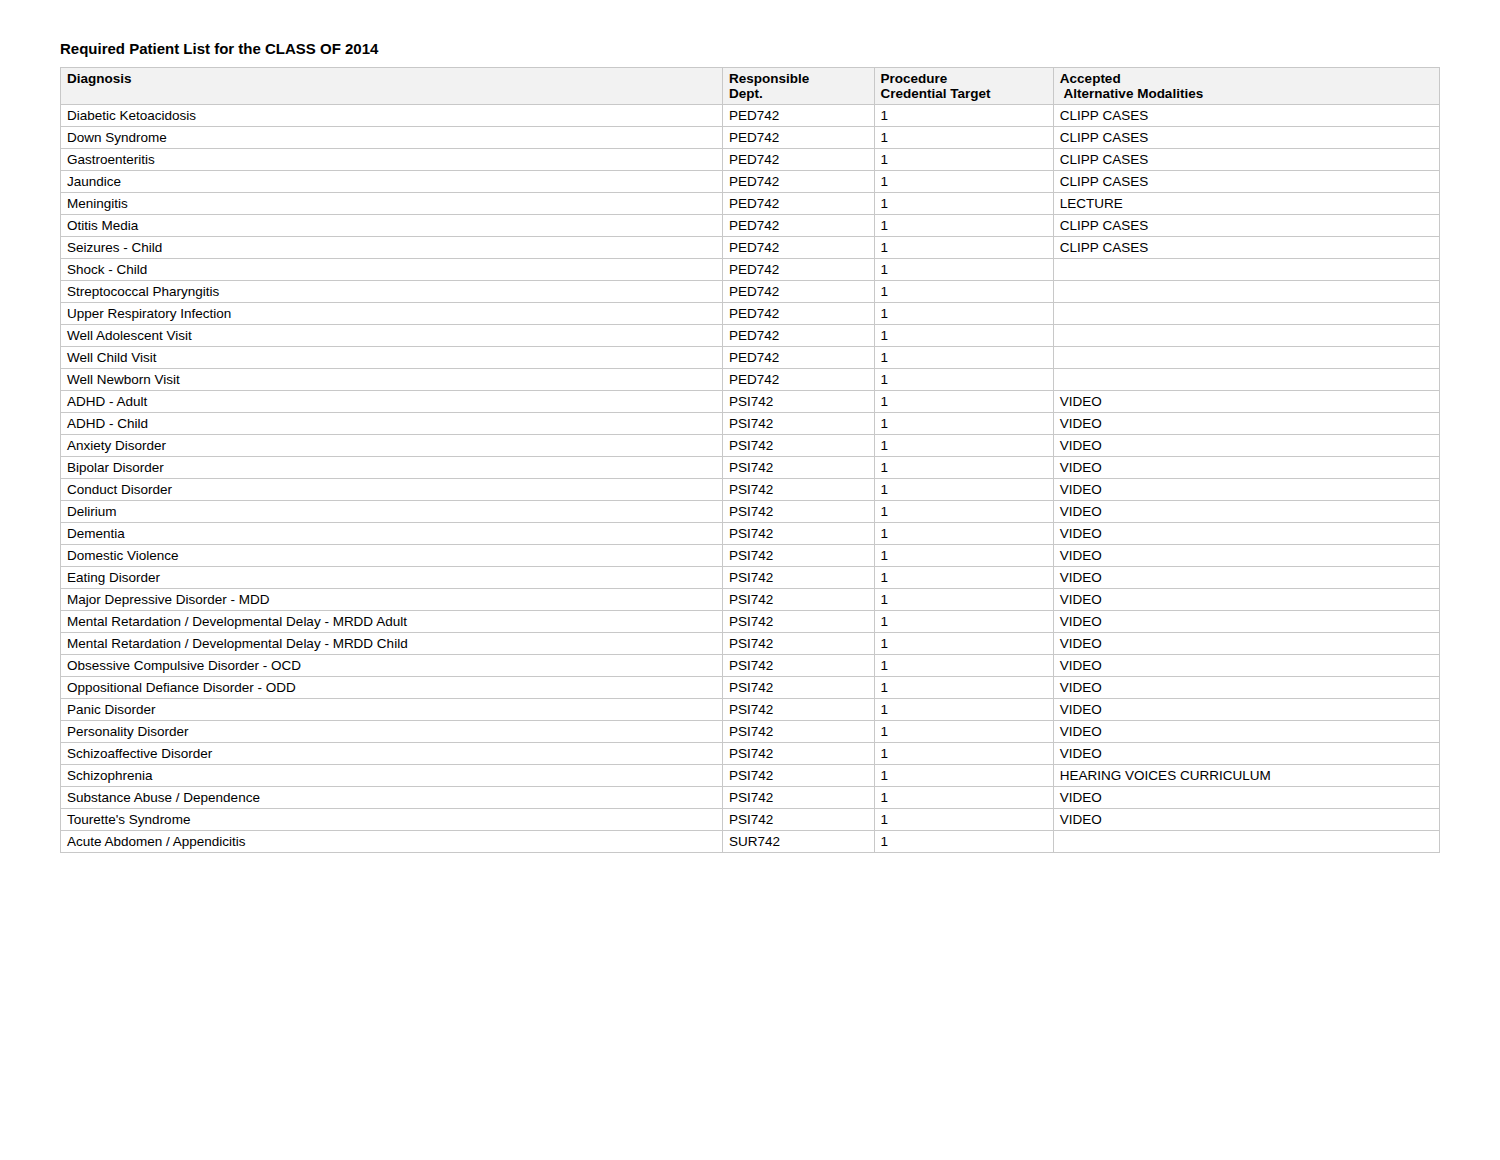Required Patient List for the CLASS OF 2014
| Diagnosis | Responsible Dept. | Procedure Credential Target | Accepted Alternative Modalities |
| --- | --- | --- | --- |
| Diabetic Ketoacidosis | PED742 | 1 | CLIPP CASES |
| Down Syndrome | PED742 | 1 | CLIPP CASES |
| Gastroenteritis | PED742 | 1 | CLIPP CASES |
| Jaundice | PED742 | 1 | CLIPP CASES |
| Meningitis | PED742 | 1 | LECTURE |
| Otitis Media | PED742 | 1 | CLIPP CASES |
| Seizures - Child | PED742 | 1 | CLIPP CASES |
| Shock - Child | PED742 | 1 | |
| Streptococcal Pharyngitis | PED742 | 1 | |
| Upper Respiratory Infection | PED742 | 1 | |
| Well Adolescent Visit | PED742 | 1 | |
| Well Child Visit | PED742 | 1 | |
| Well Newborn Visit | PED742 | 1 | |
| ADHD - Adult | PSI742 | 1 | VIDEO |
| ADHD - Child | PSI742 | 1 | VIDEO |
| Anxiety Disorder | PSI742 | 1 | VIDEO |
| Bipolar Disorder | PSI742 | 1 | VIDEO |
| Conduct Disorder | PSI742 | 1 | VIDEO |
| Delirium | PSI742 | 1 | VIDEO |
| Dementia | PSI742 | 1 | VIDEO |
| Domestic Violence | PSI742 | 1 | VIDEO |
| Eating Disorder | PSI742 | 1 | VIDEO |
| Major Depressive Disorder - MDD | PSI742 | 1 | VIDEO |
| Mental Retardation / Developmental Delay - MRDD Adult | PSI742 | 1 | VIDEO |
| Mental Retardation / Developmental Delay - MRDD Child | PSI742 | 1 | VIDEO |
| Obsessive Compulsive Disorder - OCD | PSI742 | 1 | VIDEO |
| Oppositional Defiance Disorder - ODD | PSI742 | 1 | VIDEO |
| Panic Disorder | PSI742 | 1 | VIDEO |
| Personality Disorder | PSI742 | 1 | VIDEO |
| Schizoaffective Disorder | PSI742 | 1 | VIDEO |
| Schizophrenia | PSI742 | 1 | HEARING VOICES CURRICULUM |
| Substance Abuse / Dependence | PSI742 | 1 | VIDEO |
| Tourette's Syndrome | PSI742 | 1 | VIDEO |
| Acute Abdomen / Appendicitis | SUR742 | 1 | |